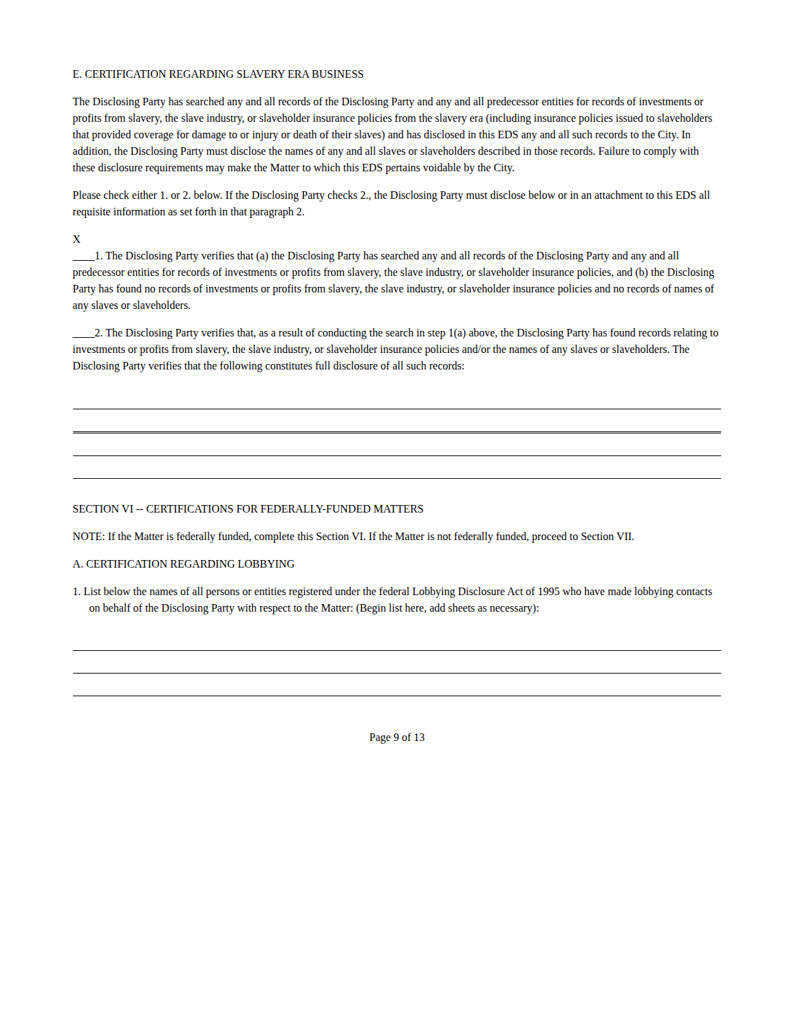E. CERTIFICATION REGARDING SLAVERY ERA BUSINESS
The Disclosing Party has searched any and all records of the Disclosing Party and any and all predecessor entities for records of investments or profits from slavery, the slave industry, or slaveholder insurance policies from the slavery era (including insurance policies issued to slaveholders that provided coverage for damage to or injury or death of their slaves) and has disclosed in this EDS any and all such records to the City. In addition, the Disclosing Party must disclose the names of any and all slaves or slaveholders described in those records. Failure to comply with these disclosure requirements may make the Matter to which this EDS pertains voidable by the City.
Please check either 1. or 2. below. If the Disclosing Party checks 2., the Disclosing Party must disclose below or in an attachment to this EDS all requisite information as set forth in that paragraph 2.
X
____1. The Disclosing Party verifies that (a) the Disclosing Party has searched any and all records of the Disclosing Party and any and all predecessor entities for records of investments or profits from slavery, the slave industry, or slaveholder insurance policies, and (b) the Disclosing Party has found no records of investments or profits from slavery, the slave industry, or slaveholder insurance policies and no records of names of any slaves or slaveholders.
____2. The Disclosing Party verifies that, as a result of conducting the search in step 1(a) above, the Disclosing Party has found records relating to investments or profits from slavery, the slave industry, or slaveholder insurance policies and/or the names of any slaves or slaveholders. The Disclosing Party verifies that the following constitutes full disclosure of all such records:
SECTION VI -- CERTIFICATIONS FOR FEDERALLY-FUNDED MATTERS
NOTE: If the Matter is federally funded, complete this Section VI. If the Matter is not federally funded, proceed to Section VII.
A. CERTIFICATION REGARDING LOBBYING
1. List below the names of all persons or entities registered under the federal Lobbying Disclosure Act of 1995 who have made lobbying contacts on behalf of the Disclosing Party with respect to the Matter: (Begin list here, add sheets as necessary):
Page 9 of 13